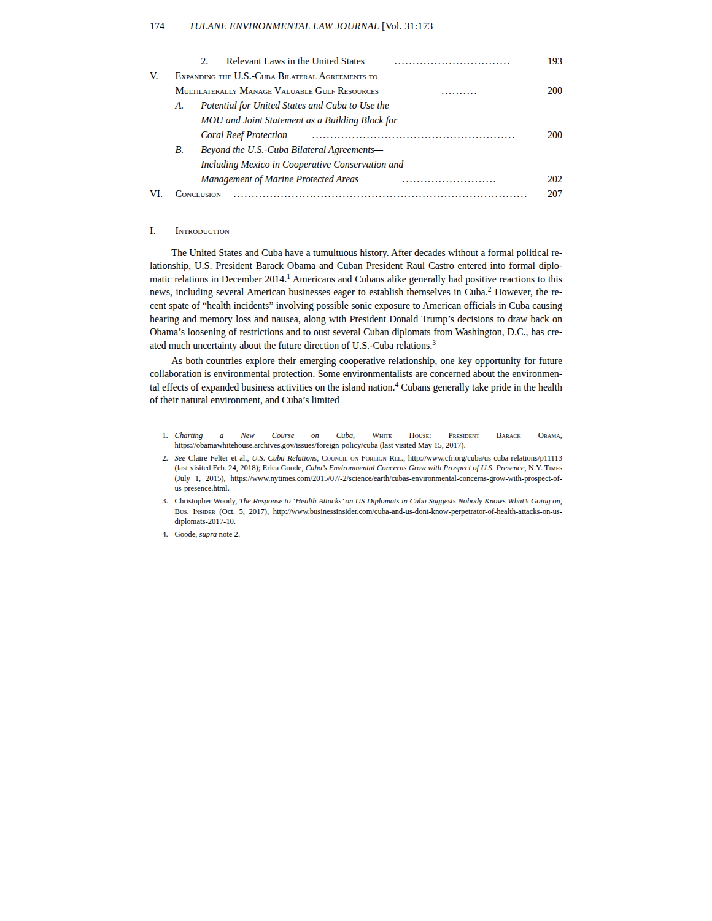174 TULANE ENVIRONMENTAL LAW JOURNAL [Vol. 31:173
2. Relevant Laws in the United States ................................ 193
V. Expanding the U.S.-Cuba Bilateral Agreements to
Multilaterally Manage Valuable Gulf Resources .......... 200
A. Potential for United States and Cuba to Use the
MOU and Joint Statement as a Building Block for
Coral Reef Protection ........................................................ 200
B. Beyond the U.S.-Cuba Bilateral Agreements—
Including Mexico in Cooperative Conservation and
Management of Marine Protected Areas .......................... 202
VI. Conclusion ................................................................................. 207
I. Introduction
The United States and Cuba have a tumultuous history. After decades without a formal political relationship, U.S. President Barack Obama and Cuban President Raul Castro entered into formal diplomatic relations in December 2014.1 Americans and Cubans alike generally had positive reactions to this news, including several American businesses eager to establish themselves in Cuba.2 However, the recent spate of “health incidents” involving possible sonic exposure to American officials in Cuba causing hearing and memory loss and nausea, along with President Donald Trump’s decisions to draw back on Obama’s loosening of restrictions and to oust several Cuban diplomats from Washington, D.C., has created much uncertainty about the future direction of U.S.-Cuba relations.3
As both countries explore their emerging cooperative relationship, one key opportunity for future collaboration is environmental protection. Some environmentalists are concerned about the environmental effects of expanded business activities on the island nation.4 Cubans generally take pride in the health of their natural environment, and Cuba’s limited
1. Charting a New Course on Cuba, White House: President Barack Obama, https://obamawhitehouse.archives.gov/issues/foreign-policy/cuba (last visited May 15, 2017).
2. See Claire Felter et al., U.S.-Cuba Relations, Council on Foreign Rel., http://www.cfr.org/cuba/us-cuba-relations/p11113 (last visited Feb. 24, 2018); Erica Goode, Cuba’s Environmental Concerns Grow with Prospect of U.S. Presence, N.Y. Times (July 1, 2015), https://www.nytimes.com/2015/07/-2/science/earth/cubas-environmental-concerns-grow-with-prospect-of-us-presence.html.
3. Christopher Woody, The Response to ‘Health Attacks’ on US Diplomats in Cuba Suggests Nobody Knows What’s Going on, Bus. Insider (Oct. 5, 2017), http://www.businessinsider.com/cuba-and-us-dont-know-perpetrator-of-health-attacks-on-us-diplomats-2017-10.
4. Goode, supra note 2.